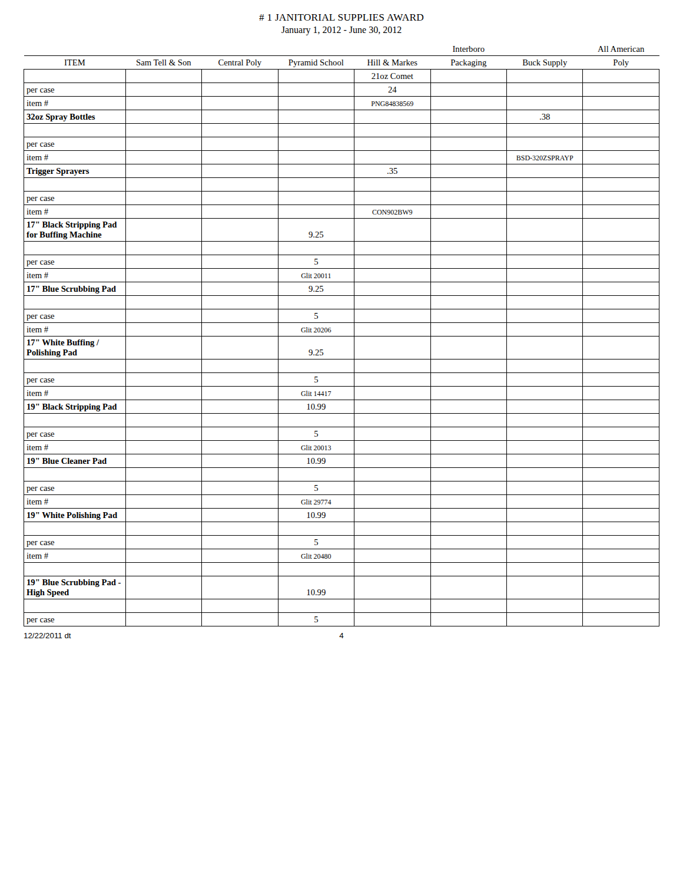# 1 JANITORIAL SUPPLIES AWARD
January 1, 2012 - June 30, 2012
| | | | | | Interboro | | All American |
| --- | --- | --- | --- | --- | --- | --- | --- |
| ITEM | Sam Tell & Son | Central Poly | Pyramid School | Hill & Markes | Packaging | Buck Supply | Poly |
| | | | | 21oz Comet | | | |
| per case | | | | 24 | | | |
| item # | | | | PNG84838569 | | | |
| 32oz Spray Bottles | | | | | | .38 | |
| per case | | | | | | | |
| item # | | | | | | BSD-320ZSPRAYP | |
| Trigger Sprayers | | | | .35 | | | |
| per case | | | | | | | |
| item # | | | | CON902BW9 | | | |
| 17" Black Stripping Pad for Buffing Machine | | | 9.25 | | | | |
| per case | | | 5 | | | | |
| item # | | | Glit 20011 | | | | |
| 17" Blue Scrubbing Pad | | | 9.25 | | | | |
| per case | | | 5 | | | | |
| item # | | | Glit 20206 | | | | |
| 17" White Buffing / Polishing Pad | | | 9.25 | | | | |
| per case | | | 5 | | | | |
| item # | | | Glit 14417 | | | | |
| 19" Black Stripping Pad | | | 10.99 | | | | |
| per case | | | 5 | | | | |
| item # | | | Glit 20013 | | | | |
| 19" Blue Cleaner Pad | | | 10.99 | | | | |
| per case | | | 5 | | | | |
| item # | | | Glit 29774 | | | | |
| 19" White Polishing Pad | | | 10.99 | | | | |
| per case | | | 5 | | | | |
| item # | | | Glit 20480 | | | | |
| 19" Blue Scrubbing Pad - High Speed | | | 10.99 | | | | |
| per case | | | 5 | | | | |
12/22/2011 dt 4